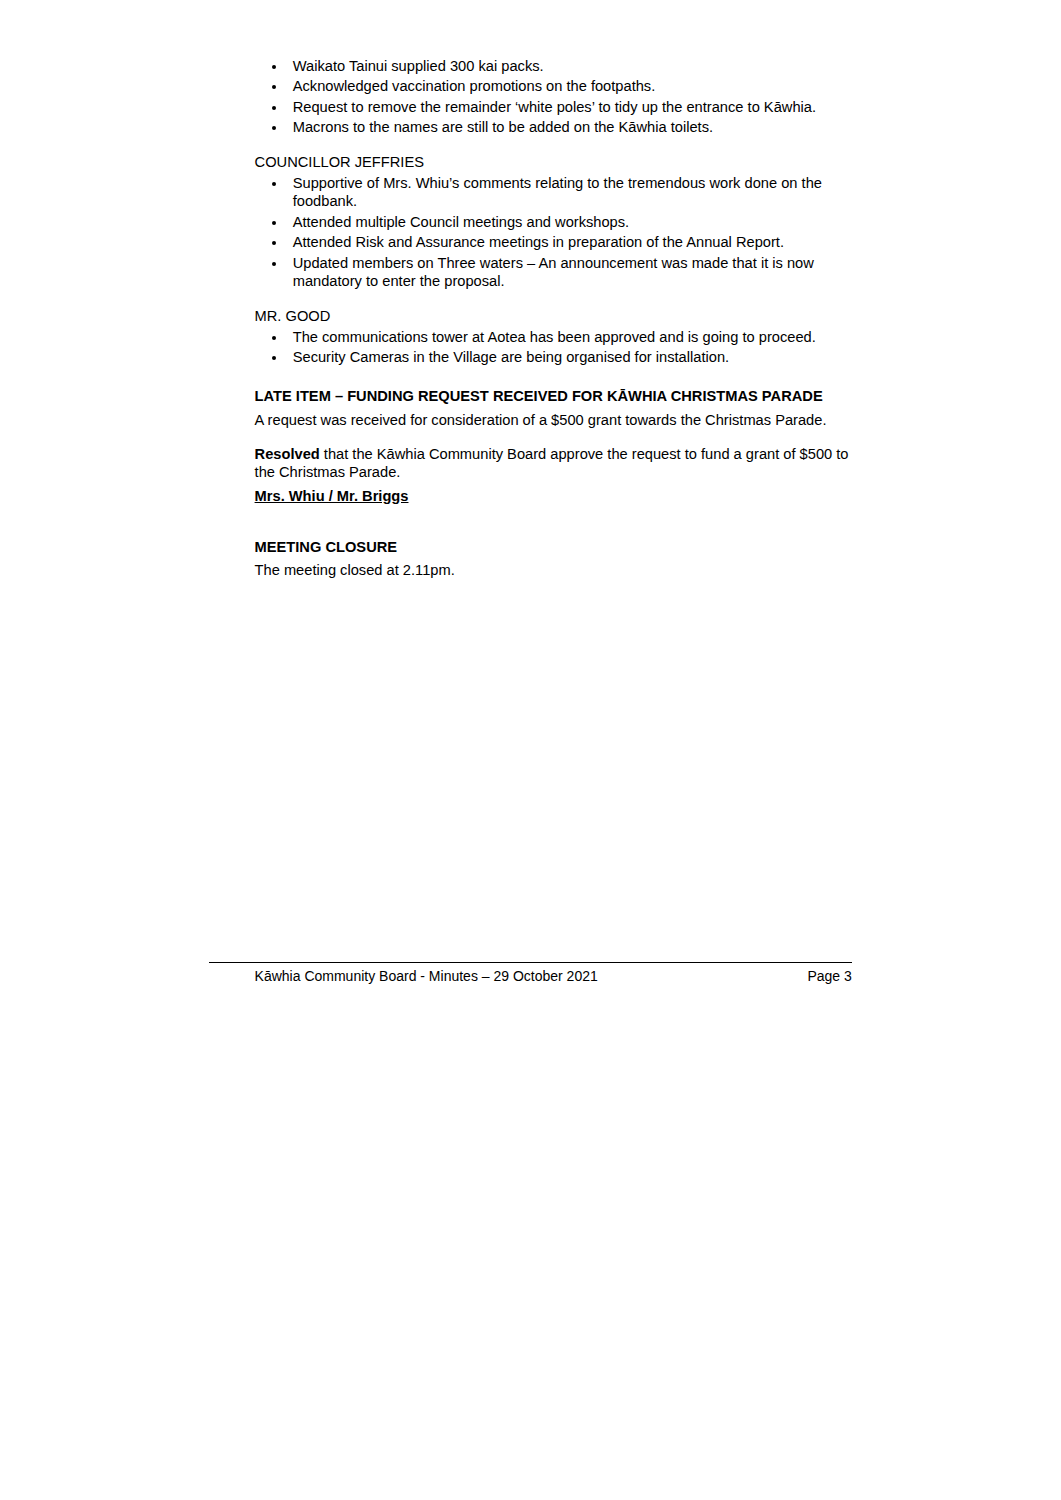Waikato Tainui supplied 300 kai packs.
Acknowledged vaccination promotions on the footpaths.
Request to remove the remainder ‘white poles’ to tidy up the entrance to Kāwhia.
Macrons to the names are still to be added on the Kāwhia toilets.
Councillor Jeffries
Supportive of Mrs. Whiu’s comments relating to the tremendous work done on the foodbank.
Attended multiple Council meetings and workshops.
Attended Risk and Assurance meetings in preparation of the Annual Report.
Updated members on Three waters – An announcement was made that it is now mandatory to enter the proposal.
Mr. Good
The communications tower at Aotea has been approved and is going to proceed.
Security Cameras in the Village are being organised for installation.
Late Item – Funding Request Received for Kāwhia Christmas Parade
A request was received for consideration of a $500 grant towards the Christmas Parade.
Resolved that the Kāwhia Community Board approve the request to fund a grant of $500 to the Christmas Parade.
Mrs. Whiu / Mr. Briggs
MEETING CLOSURE
The meeting closed at 2.11pm.
Kāwhia Community Board - Minutes – 29 October 2021 Page 3